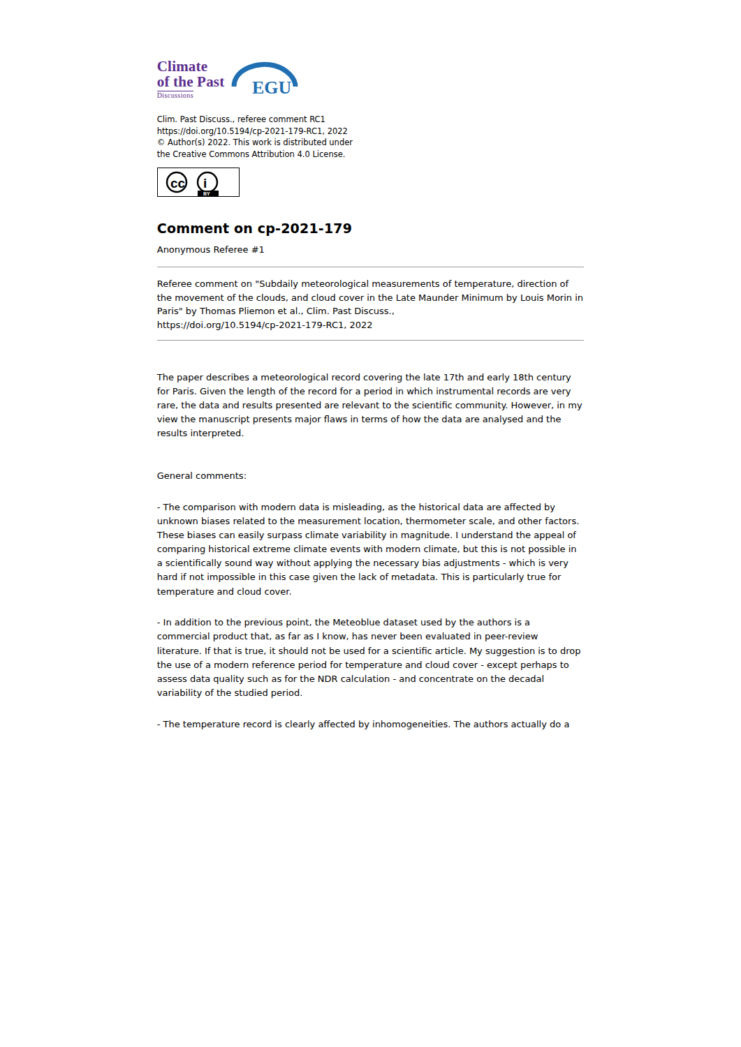Climate
of the Past
Discussions
EGU
Clim. Past Discuss., referee comment RC1
https://doi.org/10.5194/cp-2021-179-RC1, 2022
© Author(s) 2022. This work is distributed under
the Creative Commons Attribution 4.0 License.
cc i BY
Comment on cp-2021-179
Anonymous Referee #1
Referee comment on "Subdaily meteorological measurements of temperature, direction of the movement of the clouds, and cloud cover in the Late Maunder Minimum by Louis Morin in Paris" by Thomas Pliemon et al., Clim. Past Discuss.,
https://doi.org/10.5194/cp-2021-179-RC1, 2022
The paper describes a meteorological record covering the late 17th and early 18th century for Paris. Given the length of the record for a period in which instrumental records are very rare, the data and results presented are relevant to the scientific community. However, in my view the manuscript presents major flaws in terms of how the data are analysed and the results interpreted.
General comments:
- The comparison with modern data is misleading, as the historical data are affected by unknown biases related to the measurement location, thermometer scale, and other factors. These biases can easily surpass climate variability in magnitude. I understand the appeal of comparing historical extreme climate events with modern climate, but this is not possible in a scientifically sound way without applying the necessary bias adjustments - which is very hard if not impossible in this case given the lack of metadata. This is particularly true for temperature and cloud cover.
- In addition to the previous point, the Meteoblue dataset used by the authors is a commercial product that, as far as I know, has never been evaluated in peer-review literature. If that is true, it should not be used for a scientific article. My suggestion is to drop the use of a modern reference period for temperature and cloud cover - except perhaps to assess data quality such as for the NDR calculation - and concentrate on the decadal variability of the studied period.
- The temperature record is clearly affected by inhomogeneities. The authors actually do a